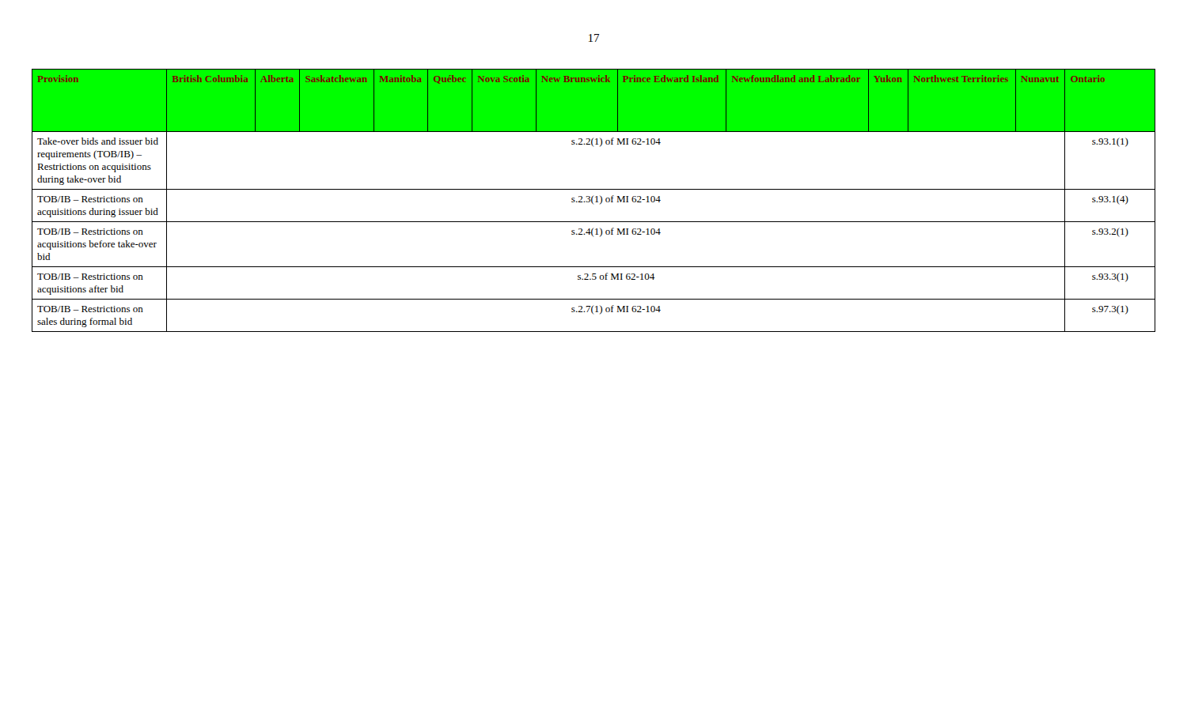17
| Provision | British Columbia | Alberta | Saskatchewan | Manitoba | Québec | Nova Scotia | New Brunswick | Prince Edward Island | Newfoundland and Labrador | Yukon | Northwest Territories | Nunavut | Ontario |
| --- | --- | --- | --- | --- | --- | --- | --- | --- | --- | --- | --- | --- | --- |
| Take-over bids and issuer bid requirements (TOB/IB) – Restrictions on acquisitions during take-over bid | s.2.2(1) of MI 62-104 | s.93.1(1) |
| TOB/IB – Restrictions on acquisitions during issuer bid | s.2.3(1) of MI 62-104 | s.93.1(4) |
| TOB/IB – Restrictions on acquisitions before take-over bid | s.2.4(1) of MI 62-104 | s.93.2(1) |
| TOB/IB – Restrictions on acquisitions after bid | s.2.5 of MI 62-104 | s.93.3(1) |
| TOB/IB – Restrictions on sales during formal bid | s.2.7(1) of MI 62-104 | s.97.3(1) |